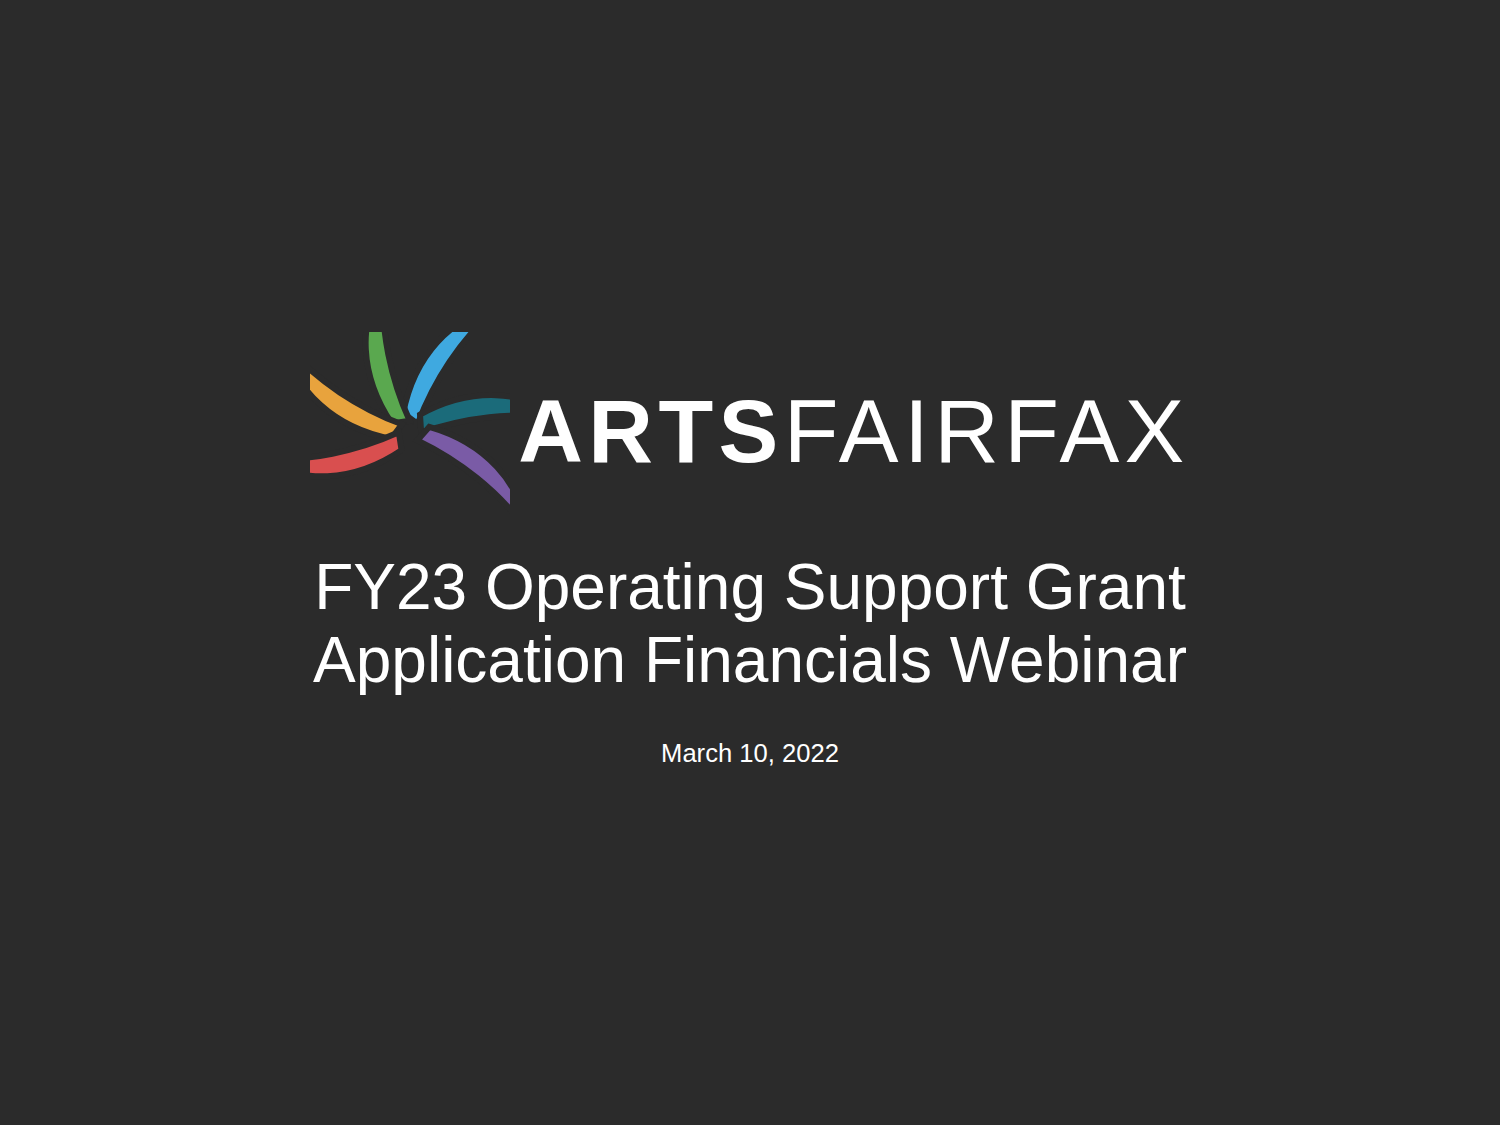ARTS FAIRFAX
FY23 Operating Support Grant Application Financials Webinar
March 10, 2022